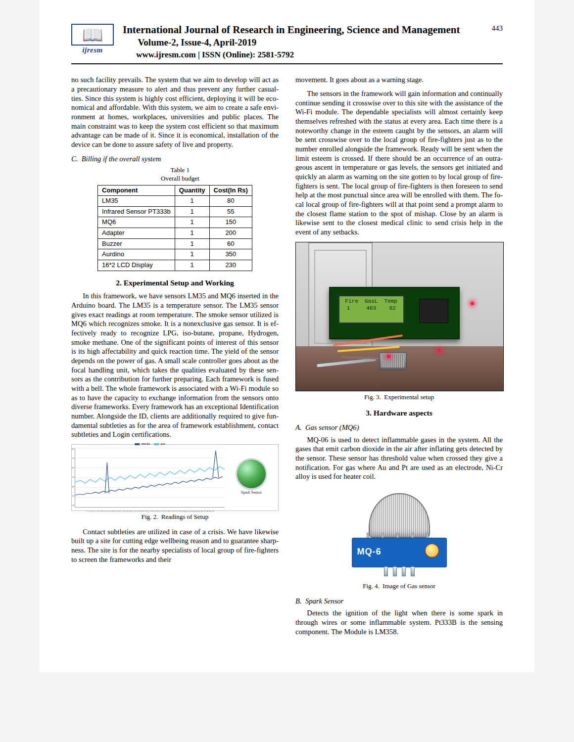443
📖
ijresm
International Journal of Research in Engineering, Science and Management
Volume-2, Issue-4, April-2019
www.ijresm.com | ISSN (Online): 2581-5792
no such facility prevails. The system that we aim to develop will act as a precautionary measure to alert and thus prevent any further casualties. Since this system is highly cost efficient, deploying it will be economical and affordable. With this system, we aim to create a safe environment at homes, workplaces, universities and public places. The main constraint was to keep the system cost efficient so that maximum advantage can be made of it. Since it is economical, installation of the device can be done to assure safety of live and property.
C. Billing if the overall system
Table 1 Overall budget
| Component | Quantity | Cost(In Rs) |
| --- | --- | --- |
| LM35 | 1 | 80 |
| Infrared Sensor PT333b | 1 | 55 |
| MQ6 | 1 | 150 |
| Adapter | 1 | 200 |
| Buzzer | 1 | 60 |
| Aurdino | 1 | 350 |
| 16*2 LCD Display | 1 | 230 |
2. Experimental Setup and Working
In this framework, we have sensors LM35 and MQ6 inserted in the Arduino board. The LM35 is a temperature sensor. The LM35 sensor gives exact readings at room temperature. The smoke sensor utilized is MQ6 which recognizes smoke. It is a nonexclusive gas sensor. It is effectively ready to recognize LPG, iso-butane, propane, Hydrogen, smoke methane. One of the significant points of interest of this sensor is its high affectability and quick reaction time. The yield of the sensor depends on the power of gas. A small scale controller goes about as the focal handling unit, which takes the qualities evaluated by these sensors as the contribution for further preparing. Each framework is fused with a bell. The whole framework is associated with a Wi-Fi module so as to have the capacity to exchange information from the sensors onto diverse frameworks. Every framework has an exceptional Identification number. Alongside the ID, clients are additionally required to give fundamental subtleties as for the area of framework establishment, contact subtleties and Login certifications.
smoke gas
80706050403020
1 2 3 4 5 6 7 8 9 10 11 12 13 14 15 16 17 18 19 20 21 22 23 24 25 26 27 28 29 30 31 32 33 34 35 36 37 38 39 40 41 42 43 44 45 46 47 48 49 50
Spark Sensor
Fig. 2. Readings of Setup
Contact subtleties are utilized in case of a crisis. We have likewise built up a site for cutting edge wellbeing reason and to guarantee sharpness. The site is for the nearby specialists of local group of fire-fighters to screen the frameworks and their
movement. It goes about as a warning stage.
The sensors in the framework will gain information and continually continue sending it crosswise over to this site with the assistance of the Wi-Fi module. The dependable specialists will almost certainly keep themselves refreshed with the status at every area. Each time there is a noteworthy change in the esteem caught by the sensors, an alarm will be sent crosswise over to the local group of fire-fighters just as to the number enrolled alongside the framework. Ready will be sent when the limit esteem is crossed. If there should be an occurrence of an outrageous ascent in temperature or gas levels, the sensors get initiated and quickly an alarm as warning on the site gotten to by local group of fire-fighters is sent. The local group of fire-fighters is then foreseen to send help at the most punctual since area will be enrolled with them. The focal local group of fire-fighters will at that point send a prompt alarm to the closest flame station to the spot of mishap. Close by an alarm is likewise sent to the closest medical clinic to send crisis help in the event of any setbacks.
Fire GasL Temp
1 463 62
Fig. 3. Experimental setup
3. Hardware aspects
A. Gas sensor (MQ6)
MQ-06 is used to detect inflammable gases in the system. All the gases that emit carbon dioxide in the air after inflating gets detected by the sensor. These sensor has threshold value when crossed they give a notification. For gas where Au and Pt are used as an electrode, Ni-Cr alloy is used for heater coil.
MQ-6
Fig. 4. Image of Gas sensor
B. Spark Sensor
Detects the ignition of the light when there is some spark in through wires or some inflammable system. Pt333B is the sensing component. The Module is LM358.